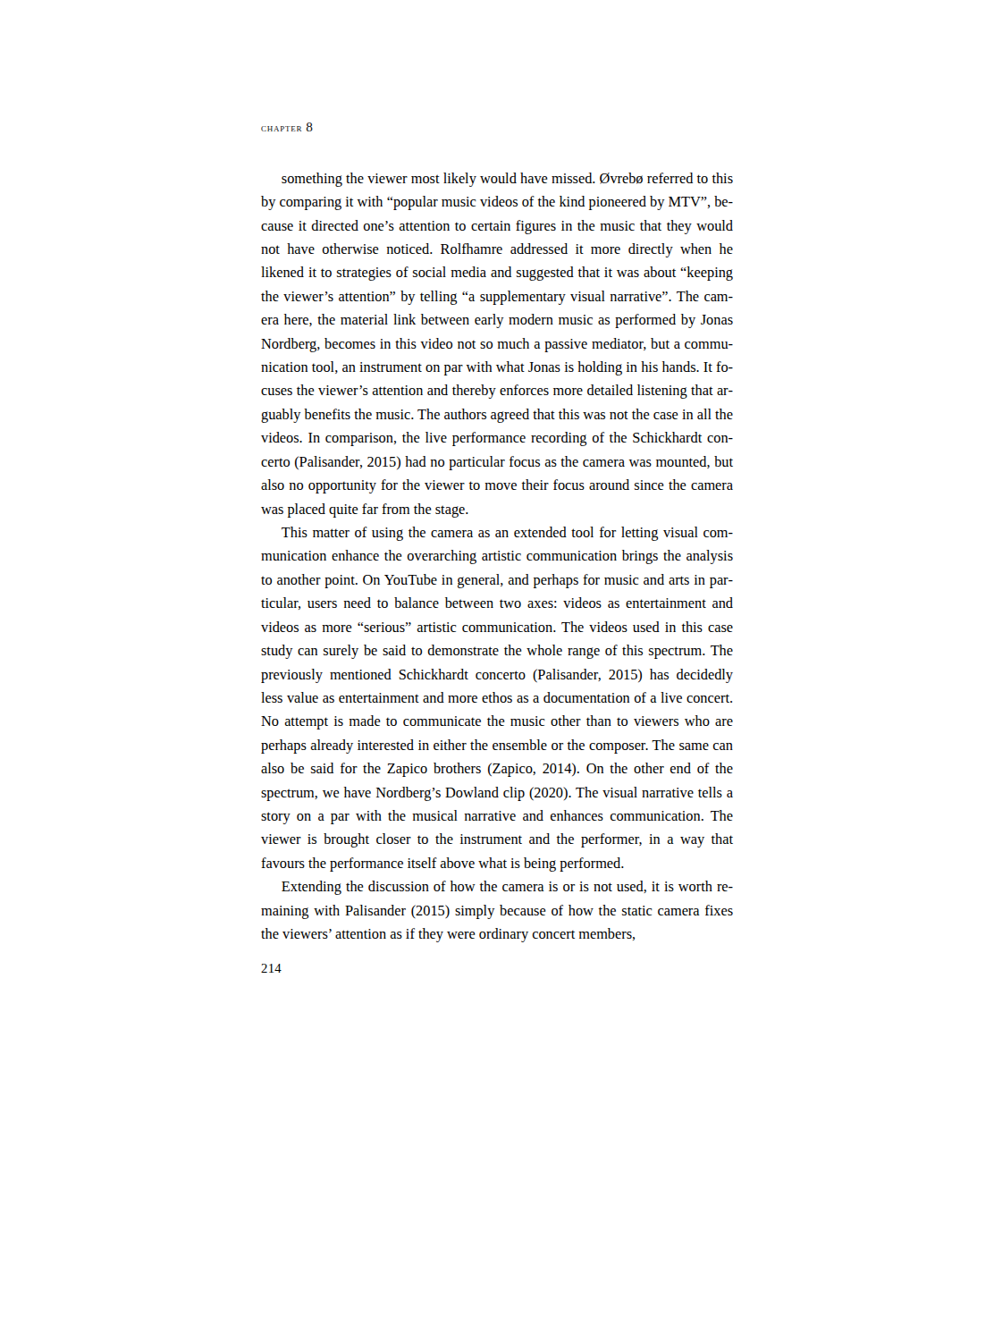chapter 8
something the viewer most likely would have missed. Øvrebø referred to this by comparing it with “popular music videos of the kind pioneered by MTV”, because it directed one’s attention to certain figures in the music that they would not have otherwise noticed. Rolfhamre addressed it more directly when he likened it to strategies of social media and suggested that it was about “keeping the viewer’s attention” by telling “a supplementary visual narrative”. The camera here, the material link between early modern music as performed by Jonas Nordberg, becomes in this video not so much a passive mediator, but a communication tool, an instrument on par with what Jonas is holding in his hands. It focuses the viewer’s attention and thereby enforces more detailed listening that arguably benefits the music. The authors agreed that this was not the case in all the videos. In comparison, the live performance recording of the Schickhardt concerto (Palisander, 2015) had no particular focus as the camera was mounted, but also no opportunity for the viewer to move their focus around since the camera was placed quite far from the stage.
This matter of using the camera as an extended tool for letting visual communication enhance the overarching artistic communication brings the analysis to another point. On YouTube in general, and perhaps for music and arts in particular, users need to balance between two axes: videos as entertainment and videos as more “serious” artistic communication. The videos used in this case study can surely be said to demonstrate the whole range of this spectrum. The previously mentioned Schickhardt concerto (Palisander, 2015) has decidedly less value as entertainment and more ethos as a documentation of a live concert. No attempt is made to communicate the music other than to viewers who are perhaps already interested in either the ensemble or the composer. The same can also be said for the Zapico brothers (Zapico, 2014). On the other end of the spectrum, we have Nordberg’s Dowland clip (2020). The visual narrative tells a story on a par with the musical narrative and enhances communication. The viewer is brought closer to the instrument and the performer, in a way that favours the performance itself above what is being performed.
Extending the discussion of how the camera is or is not used, it is worth remaining with Palisander (2015) simply because of how the static camera fixes the viewers’ attention as if they were ordinary concert members,
214